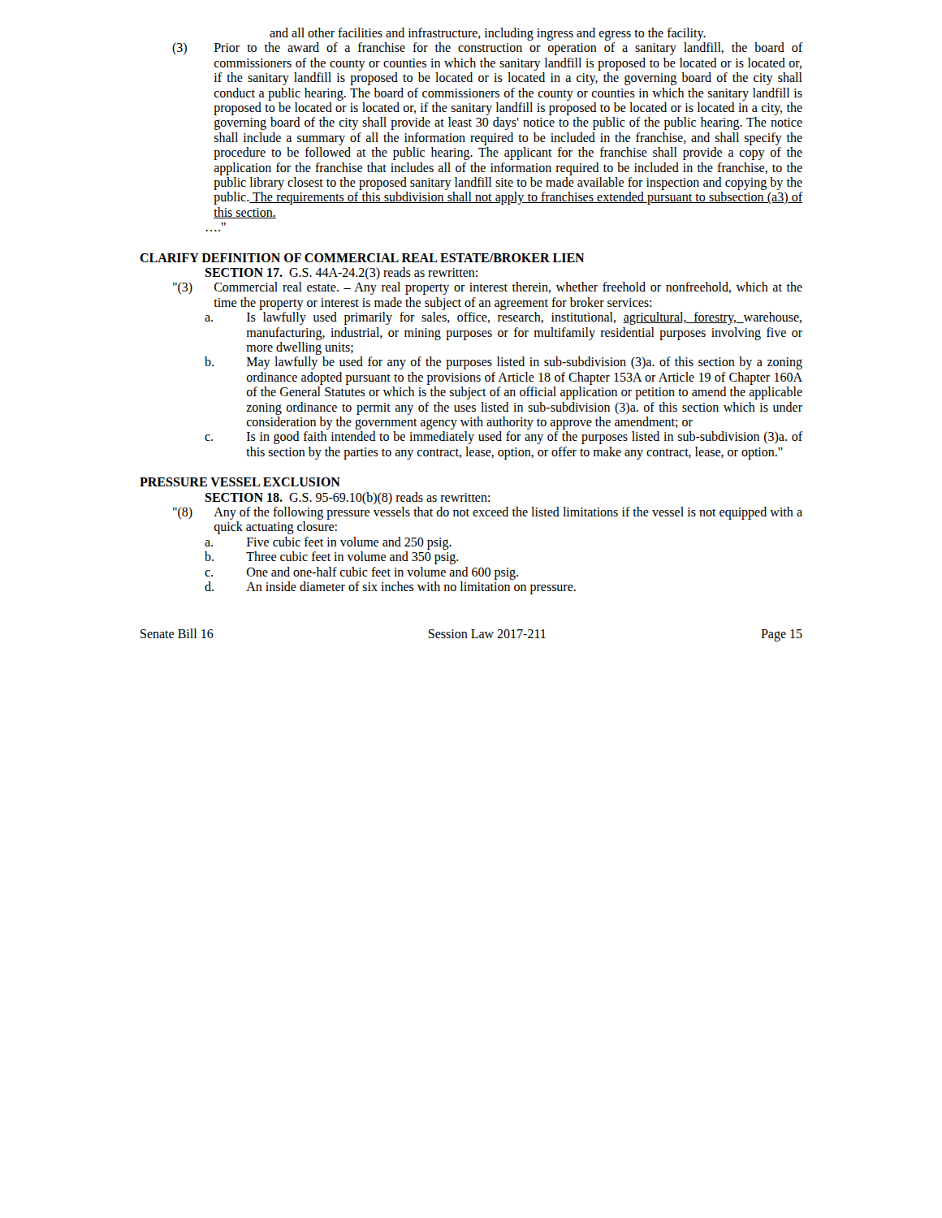and all other facilities and infrastructure, including ingress and egress to the facility.
| (3) | Prior to the award of a franchise for the construction or operation of a sanitary landfill, the board of commissioners of the county or counties in which the sanitary landfill is proposed to be located or is located or, if the sanitary landfill is proposed to be located or is located in a city, the governing board of the city shall conduct a public hearing. The board of commissioners of the county or counties in which the sanitary landfill is proposed to be located or is located or, if the sanitary landfill is proposed to be located or is located in a city, the governing board of the city shall provide at least 30 days' notice to the public of the public hearing. The notice shall include a summary of all the information required to be included in the franchise, and shall specify the procedure to be followed at the public hearing. The applicant for the franchise shall provide a copy of the application for the franchise that includes all of the information required to be included in the franchise, to the public library closest to the proposed sanitary landfill site to be made available for inspection and copying by the public. The requirements of this subdivision shall not apply to franchises extended pursuant to subsection (a3) of this section. |
…."
CLARIFY DEFINITION OF COMMERCIAL REAL ESTATE/BROKER LIEN
| | SECTION 17. G.S. 44A-24.2(3) reads as rewritten: |
| "(3) | Commercial real estate. – Any real property or interest therein, whether freehold or nonfreehold, which at the time the property or interest is made the subject of an agreement for broker services: |
| a. | Is lawfully used primarily for sales, office, research, institutional, agricultural, forestry, warehouse, manufacturing, industrial, or mining purposes or for multifamily residential purposes involving five or more dwelling units; |
| b. | May lawfully be used for any of the purposes listed in sub-subdivision (3)a. of this section by a zoning ordinance adopted pursuant to the provisions of Article 18 of Chapter 153A or Article 19 of Chapter 160A of the General Statutes or which is the subject of an official application or petition to amend the applicable zoning ordinance to permit any of the uses listed in sub-subdivision (3)a. of this section which is under consideration by the government agency with authority to approve the amendment; or |
| c. | Is in good faith intended to be immediately used for any of the purposes listed in sub-subdivision (3)a. of this section by the parties to any contract, lease, option, or offer to make any contract, lease, or option." |
PRESSURE VESSEL EXCLUSION
| | SECTION 18. G.S. 95-69.10(b)(8) reads as rewritten: |
| "(8) | Any of the following pressure vessels that do not exceed the listed limitations if the vessel is not equipped with a quick actuating closure: |
| a. | Five cubic feet in volume and 250 psig. |
| b. | Three cubic feet in volume and 350 psig. |
| c. | One and one-half cubic feet in volume and 600 psig. |
| d. | An inside diameter of six inches with no limitation on pressure. |
Senate Bill 16
Session Law 2017-211
Page 15